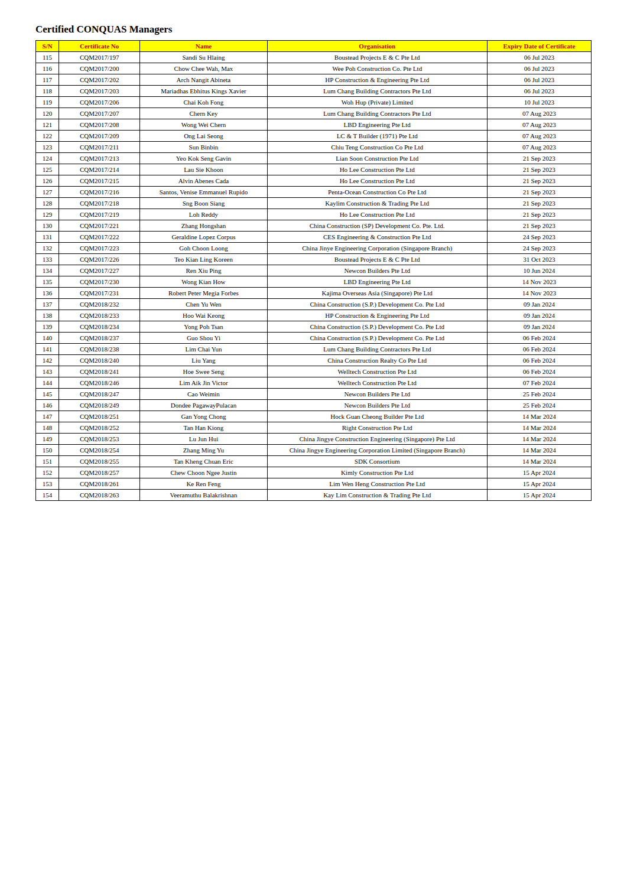Certified CONQUAS Managers
| S/N | Certificate No | Name | Organisation | Expiry Date of Certificate |
| --- | --- | --- | --- | --- |
| 115 | CQM2017/197 | Sandi Su Hlaing | Boustead Projects E & C Pte Ltd | 06 Jul 2023 |
| 116 | CQM2017/200 | Chow Chee Wah, Max | Wee Poh Construction Co. Pte Ltd | 06 Jul 2023 |
| 117 | CQM2017/202 | Arch Nangit Abineta | HP Construction & Engineering Pte Ltd | 06 Jul 2023 |
| 118 | CQM2017/203 | Mariadhas Ebhitus Kings Xavier | Lum Chang Building Contractors Pte Ltd | 06 Jul 2023 |
| 119 | CQM2017/206 | Chai Koh Fong | Woh Hup (Private) Limited | 10 Jul 2023 |
| 120 | CQM2017/207 | Chern Key | Lum Chang Building Contractors Pte Ltd | 07 Aug 2023 |
| 121 | CQM2017/208 | Wong Wei Chern | LBD Engineering Pte Ltd | 07 Aug 2023 |
| 122 | CQM2017/209 | Ong Lai Seong | LC & T Builder (1971) Pte Ltd | 07 Aug 2023 |
| 123 | CQM2017/211 | Sun Binbin | Chiu Teng Construction Co Pte Ltd | 07 Aug 2023 |
| 124 | CQM2017/213 | Yeo Kok Seng Gavin | Lian Soon Construction Pte Ltd | 21 Sep 2023 |
| 125 | CQM2017/214 | Lau Sie Khoon | Ho Lee Construction Pte Ltd | 21 Sep 2023 |
| 126 | CQM2017/215 | Alvin Abenes Cada | Ho Lee Construction Pte Ltd | 21 Sep 2023 |
| 127 | CQM2017/216 | Santos, Venise Emmanuel Rupido | Penta-Ocean Construction Co Pte Ltd | 21 Sep 2023 |
| 128 | CQM2017/218 | Sng Boon Siang | Kaylim Construction & Trading Pte Ltd | 21 Sep 2023 |
| 129 | CQM2017/219 | Loh Reddy | Ho Lee Construction Pte Ltd | 21 Sep 2023 |
| 130 | CQM2017/221 | Zhang Hongshan | China Construction (SP) Development Co. Pte. Ltd. | 21 Sep 2023 |
| 131 | CQM2017/222 | Geraldine Lopez Corpus | CES Engineering & Construction Pte Ltd | 24 Sep 2023 |
| 132 | CQM2017/223 | Goh Choon Loong | China Jinye Engineering Corporation (Singapore Branch) | 24 Sep 2023 |
| 133 | CQM2017/226 | Teo Kian Ling Koreen | Boustead Projects E & C Pte Ltd | 31 Oct 2023 |
| 134 | CQM2017/227 | Ren Xiu Ping | Newcon Builders Pte Ltd | 10 Jun 2024 |
| 135 | CQM2017/230 | Wong Kian How | LBD Engineering Pte Ltd | 14 Nov 2023 |
| 136 | CQM2017/231 | Robert Peter Megia Forbes | Kajima Overseas Asia (Singapore) Pte Ltd | 14 Nov 2023 |
| 137 | CQM2018/232 | Chen Yu Wen | China Construction (S.P.) Development Co. Pte Ltd | 09 Jan 2024 |
| 138 | CQM2018/233 | Hoo Wai Keong | HP Construction & Engineering Pte Ltd | 09 Jan 2024 |
| 139 | CQM2018/234 | Yong Poh Tsan | China Construction (S.P.) Development Co. Pte Ltd | 09 Jan 2024 |
| 140 | CQM2018/237 | Guo Shou Yi | China Construction (S.P.) Development Co. Pte Ltd | 06 Feb 2024 |
| 141 | CQM2018/238 | Lim Chai Yun | Lum Chang Building Contractors Pte Ltd | 06 Feb 2024 |
| 142 | CQM2018/240 | Liu Yang | China Construction Realty Co Pte Ltd | 06 Feb 2024 |
| 143 | CQM2018/241 | Hoe Swee Seng | Welltech Construction Pte Ltd | 06 Feb 2024 |
| 144 | CQM2018/246 | Lim Aik Jin Victor | Welltech Construction Pte Ltd | 07 Feb 2024 |
| 145 | CQM2018/247 | Cao Weimin | Newcon Builders Pte Ltd | 25 Feb 2024 |
| 146 | CQM2018/249 | Dondee PagawayPulacan | Newcon Builders Pte Ltd | 25 Feb 2024 |
| 147 | CQM2018/251 | Gan Yong Chong | Hock Guan Cheong Builder Pte Ltd | 14 Mar 2024 |
| 148 | CQM2018/252 | Tan Han Kiong | Right Construction Pte Ltd | 14 Mar 2024 |
| 149 | CQM2018/253 | Lu Jun Hui | China Jingye Construction Engineering (Singapore) Pte Ltd | 14 Mar 2024 |
| 150 | CQM2018/254 | Zhang Ming Yu | China Jingye Engineering Corporation Limited (Singapore Branch) | 14 Mar 2024 |
| 151 | CQM2018/255 | Tan Kheng Chuan Eric | SDK Consortium | 14 Mar 2024 |
| 152 | CQM2018/257 | Chew Choon Ngee Justin | Kimly Construction Pte Ltd | 15 Apr 2024 |
| 153 | CQM2018/261 | Ke Ren Feng | Lim Wen Heng Construction Pte Ltd | 15 Apr 2024 |
| 154 | CQM2018/263 | Veeramuthu Balakrishnan | Kay Lim Construction & Trading Pte Ltd | 15 Apr 2024 |